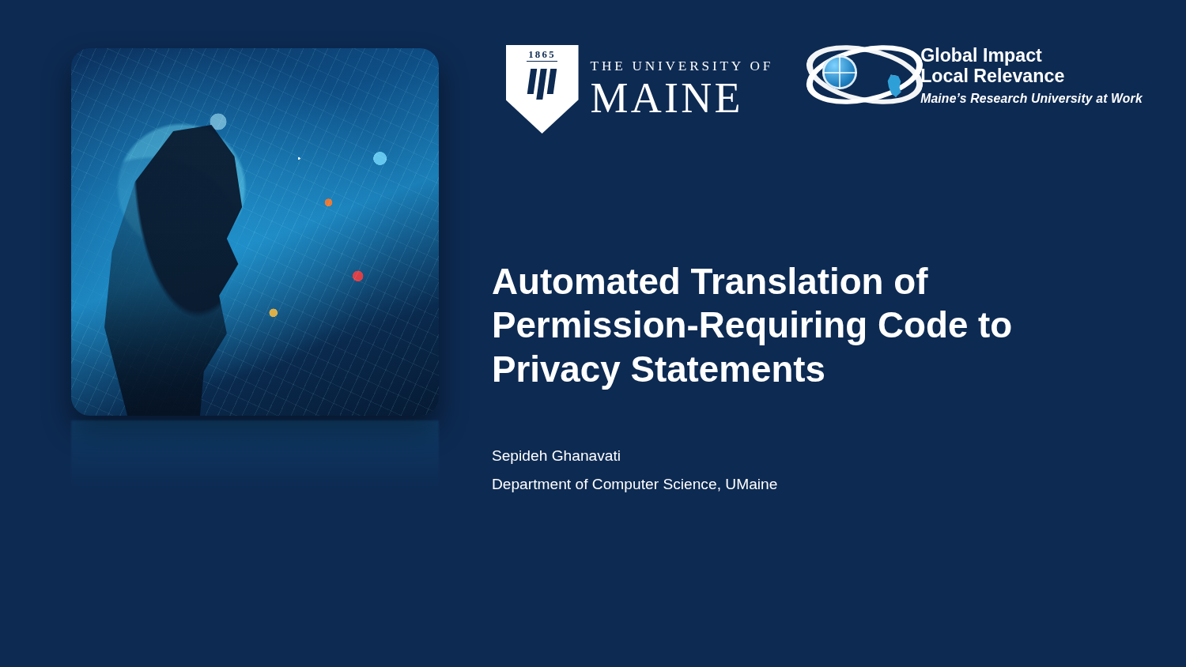1865
The University of MAINE
Global Impact Local Relevance Maine’s Research University at Work
Automated Translation of Permission-Requiring Code to Privacy Statements
Sepideh Ghanavati Department of Computer Science, UMaine